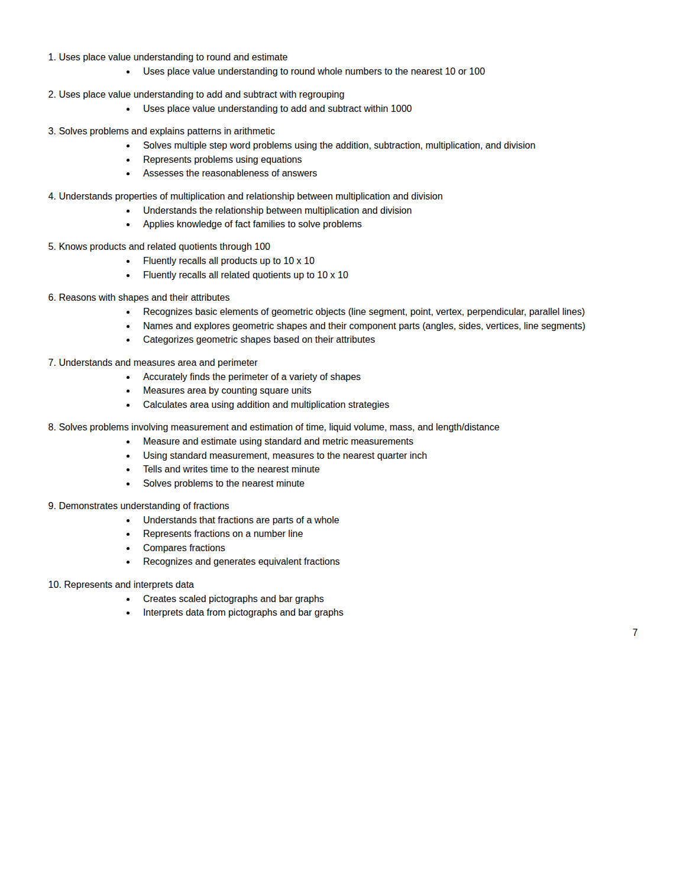Uses place value understanding to round and estimate
Uses place value understanding to round whole numbers to the nearest 10 or 100
Uses place value understanding to add and subtract with regrouping
Uses place value understanding to add and subtract within 1000
Solves problems and explains patterns in arithmetic
Solves multiple step word problems using the addition, subtraction, multiplication, and division
Represents problems using equations
Assesses the reasonableness of answers
Understands properties of multiplication and relationship between multiplication and division
Understands the relationship between multiplication and division
Applies knowledge of fact families to solve problems
Knows products and related quotients through 100
Fluently recalls all products up to 10 x 10
Fluently recalls all related quotients up to 10 x 10
Reasons with shapes and their attributes
Recognizes basic elements of geometric objects (line segment, point, vertex, perpendicular, parallel lines)
Names and explores geometric shapes and their component parts (angles, sides, vertices, line segments)
Categorizes geometric shapes based on their attributes
Understands and measures area and perimeter
Accurately finds the perimeter of a variety of shapes
Measures area by counting square units
Calculates area using addition and multiplication strategies
Solves problems involving measurement and estimation of time, liquid volume, mass, and length/distance
Measure and estimate using standard and metric measurements
Using standard measurement, measures to the nearest quarter inch
Tells and writes time to the nearest minute
Solves problems to the nearest minute
Demonstrates understanding of fractions
Understands that fractions are parts of a whole
Represents fractions on a number line
Compares fractions
Recognizes and generates equivalent fractions
Represents and interprets data
Creates scaled pictographs and bar graphs
Interprets data from pictographs and bar graphs
7